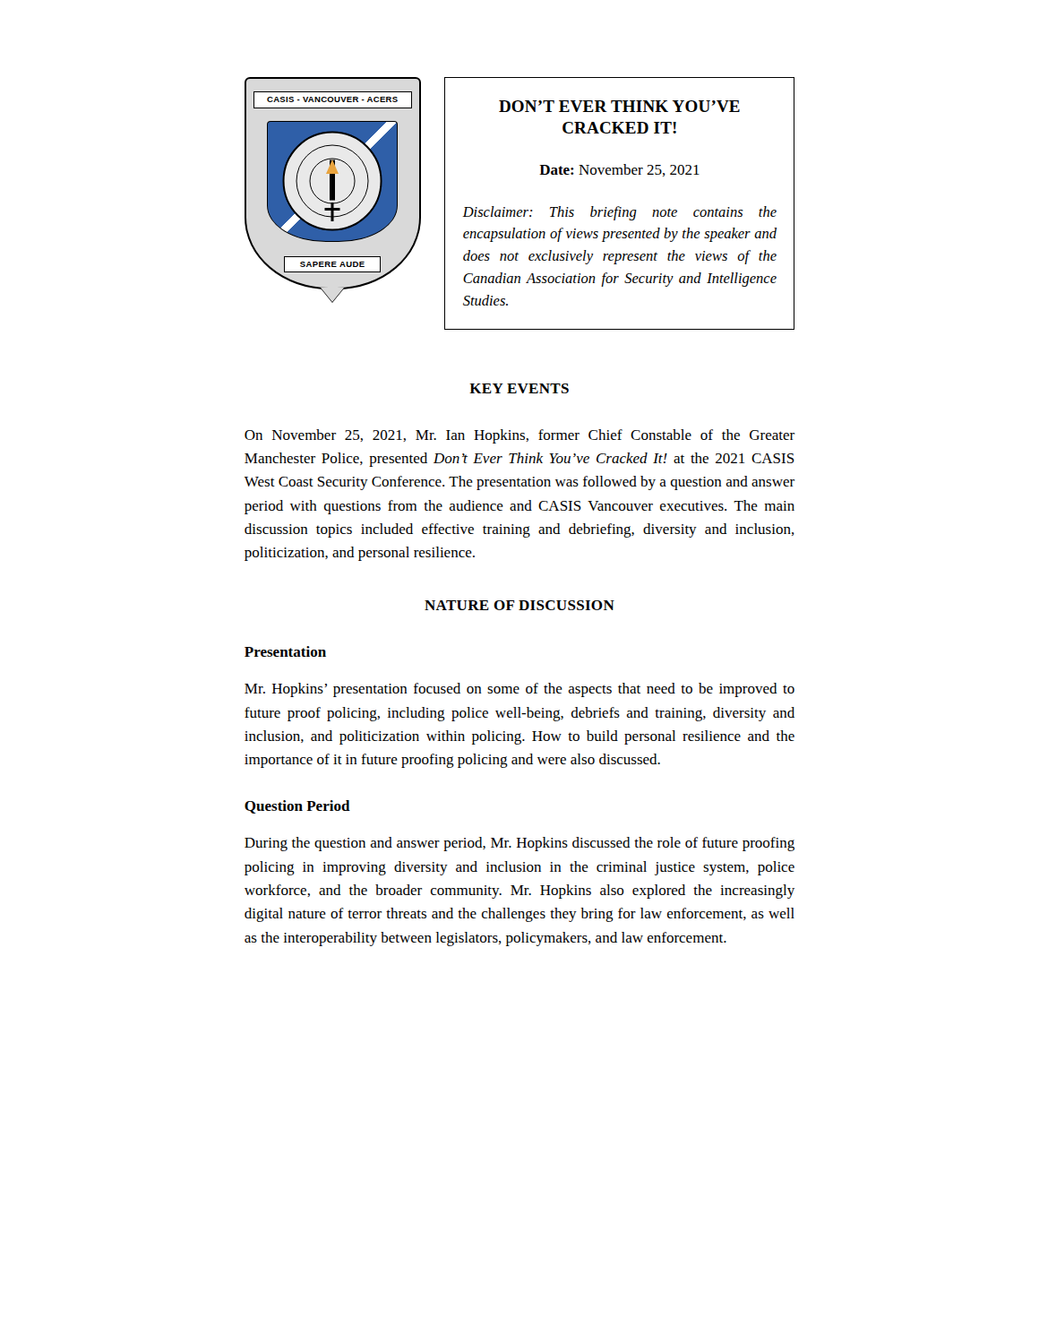CASIS - VANCOUVER - ACERS
SAPERE AUDE
Don’t Ever Think You’ve Cracked It!
Date: November 25, 2021
Disclaimer: This briefing note contains the encapsulation of views presented by the speaker and does not exclusively represent the views of the Canadian Association for Security and Intelligence Studies.
Key Events
On November 25, 2021, Mr. Ian Hopkins, former Chief Constable of the Greater Manchester Police, presented Don’t Ever Think You’ve Cracked It! at the 2021 CASIS West Coast Security Conference. The presentation was followed by a question and answer period with questions from the audience and CASIS Vancouver executives. The main discussion topics included effective training and debriefing, diversity and inclusion, politicization, and personal resilience.
Nature of Discussion
Presentation
Mr. Hopkins’ presentation focused on some of the aspects that need to be improved to future proof policing, including police well-being, debriefs and training, diversity and inclusion, and politicization within policing. How to build personal resilience and the importance of it in future proofing policing and were also discussed.
Question Period
During the question and answer period, Mr. Hopkins discussed the role of future proofing policing in improving diversity and inclusion in the criminal justice system, police workforce, and the broader community. Mr. Hopkins also explored the increasingly digital nature of terror threats and the challenges they bring for law enforcement, as well as the interoperability between legislators, policymakers, and law enforcement.